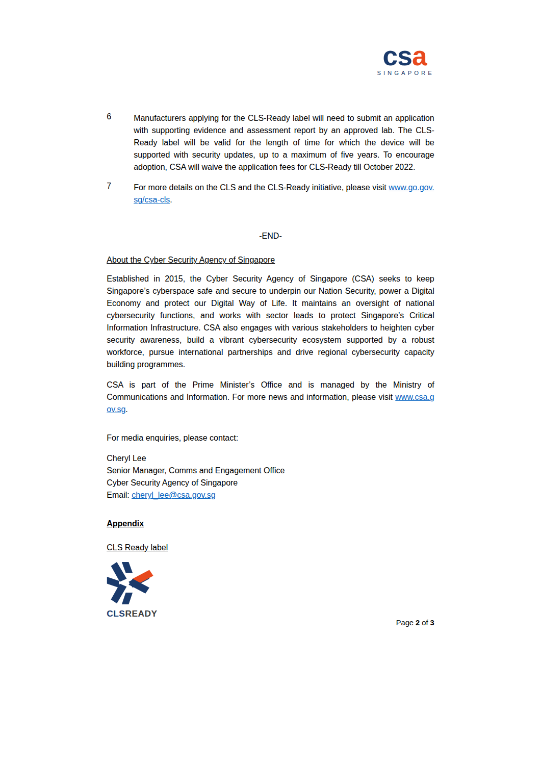csa
SINGAPORE
6
Manufacturers applying for the CLS-Ready label will need to submit an application with supporting evidence and assessment report by an approved lab. The CLS-Ready label will be valid for the length of time for which the device will be supported with security updates, up to a maximum of five years. To encourage adoption, CSA will waive the application fees for CLS-Ready till October 2022.
7
For more details on the CLS and the CLS-Ready initiative, please visit www.go.gov.sg/csa-cls.
-END-
About the Cyber Security Agency of Singapore
Established in 2015, the Cyber Security Agency of Singapore (CSA) seeks to keep Singapore’s cyberspace safe and secure to underpin our Nation Security, power a Digital Economy and protect our Digital Way of Life. It maintains an oversight of national cybersecurity functions, and works with sector leads to protect Singapore’s Critical Information Infrastructure. CSA also engages with various stakeholders to heighten cyber security awareness, build a vibrant cybersecurity ecosystem supported by a robust workforce, pursue international partnerships and drive regional cybersecurity capacity building programmes.
CSA is part of the Prime Minister’s Office and is managed by the Ministry of Communications and Information. For more news and information, please visit www.csa.gov.sg.
For media enquiries, please contact:
Cheryl Lee
Senior Manager, Comms and Engagement Office
Cyber Security Agency of Singapore
Email: cheryl_lee@csa.gov.sg
Appendix
CLS Ready label
CLS READY
Page 2 of 3